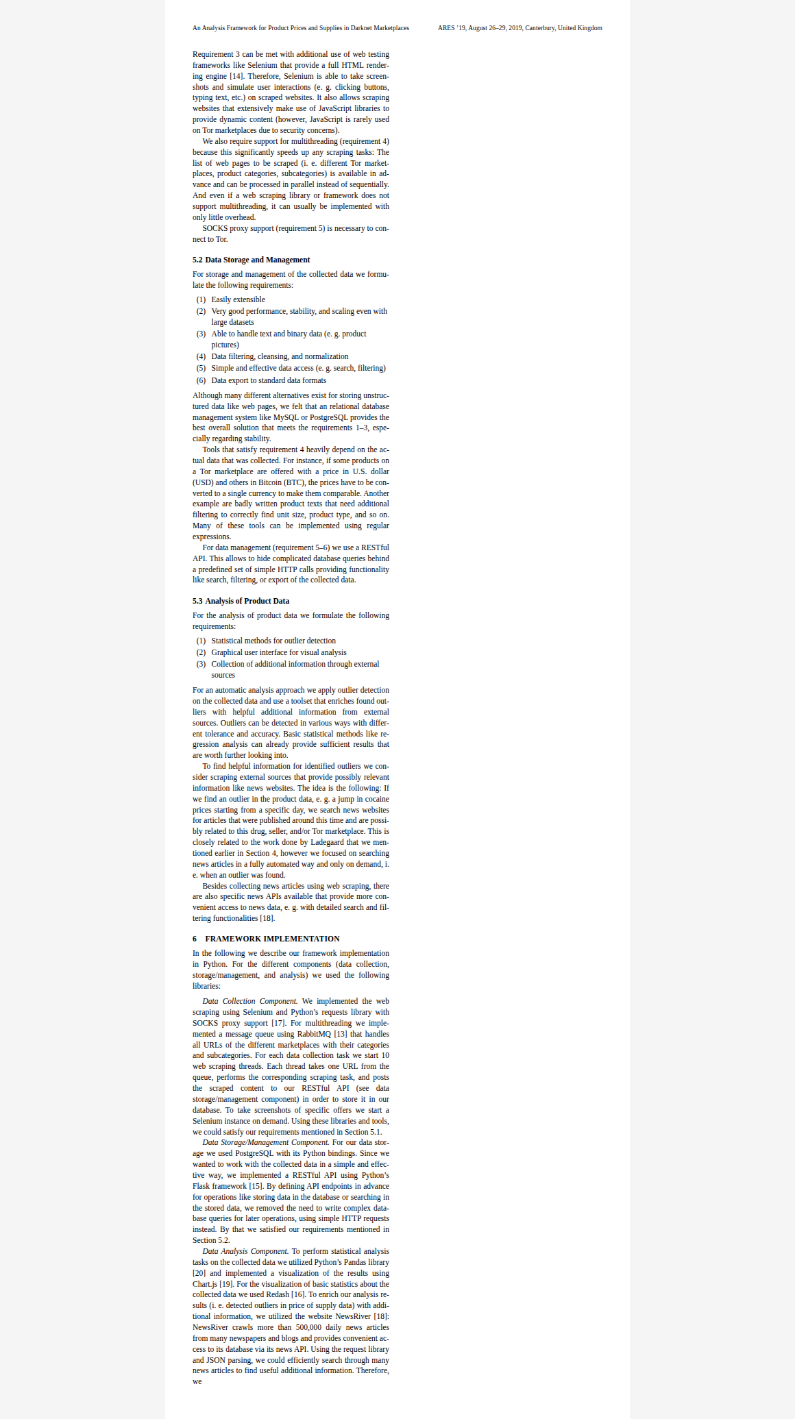An Analysis Framework for Product Prices and Supplies in Darknet Marketplaces
ARES ’19, August 26–29, 2019, Canterbury, United Kingdom
Requirement 3 can be met with additional use of web testing frameworks like Selenium that provide a full HTML rendering engine [14]. Therefore, Selenium is able to take screenshots and simulate user interactions (e. g. clicking buttons, typing text, etc.) on scraped websites. It also allows scraping websites that extensively make use of JavaScript libraries to provide dynamic content (however, JavaScript is rarely used on Tor marketplaces due to security concerns).
We also require support for multithreading (requirement 4) because this significantly speeds up any scraping tasks: The list of web pages to be scraped (i. e. different Tor marketplaces, product categories, subcategories) is available in advance and can be processed in parallel instead of sequentially. And even if a web scraping library or framework does not support multithreading, it can usually be implemented with only little overhead.
SOCKS proxy support (requirement 5) is necessary to connect to Tor.
5.2 Data Storage and Management
For storage and management of the collected data we formulate the following requirements:
Easily extensible
Very good performance, stability, and scaling even with large datasets
Able to handle text and binary data (e. g. product pictures)
Data filtering, cleansing, and normalization
Simple and effective data access (e. g. search, filtering)
Data export to standard data formats
Although many different alternatives exist for storing unstructured data like web pages, we felt that an relational database management system like MySQL or PostgreSQL provides the best overall solution that meets the requirements 1–3, especially regarding stability.
Tools that satisfy requirement 4 heavily depend on the actual data that was collected. For instance, if some products on a Tor marketplace are offered with a price in U.S. dollar (USD) and others in Bitcoin (BTC), the prices have to be converted to a single currency to make them comparable. Another example are badly written product texts that need additional filtering to correctly find unit size, product type, and so on. Many of these tools can be implemented using regular expressions.
For data management (requirement 5–6) we use a RESTful API. This allows to hide complicated database queries behind a predefined set of simple HTTP calls providing functionality like search, filtering, or export of the collected data.
5.3 Analysis of Product Data
For the analysis of product data we formulate the following requirements:
Statistical methods for outlier detection
Graphical user interface for visual analysis
Collection of additional information through external sources
For an automatic analysis approach we apply outlier detection on the collected data and use a toolset that enriches found outliers with helpful additional information from external sources. Outliers can be detected in various ways with different tolerance and accuracy. Basic statistical methods like regression analysis can already provide sufficient results that are worth further looking into.
To find helpful information for identified outliers we consider scraping external sources that provide possibly relevant information like news websites. The idea is the following: If we find an outlier in the product data, e. g. a jump in cocaine prices starting from a specific day, we search news websites for articles that were published around this time and are possibly related to this drug, seller, and/or Tor marketplace. This is closely related to the work done by Ladegaard that we mentioned earlier in Section 4, however we focused on searching news articles in a fully automated way and only on demand, i. e. when an outlier was found.
Besides collecting news articles using web scraping, there are also specific news APIs available that provide more convenient access to news data, e. g. with detailed search and filtering functionalities [18].
6 Framework Implementation
In the following we describe our framework implementation in Python. For the different components (data collection, storage/management, and analysis) we used the following libraries:
Data Collection Component. We implemented the web scraping using Selenium and Python’s requests library with SOCKS proxy support [17]. For multithreading we implemented a message queue using RabbitMQ [13] that handles all URLs of the different marketplaces with their categories and subcategories. For each data collection task we start 10 web scraping threads. Each thread takes one URL from the queue, performs the corresponding scraping task, and posts the scraped content to our RESTful API (see data storage/management component) in order to store it in our database. To take screenshots of specific offers we start a Selenium instance on demand. Using these libraries and tools, we could satisfy our requirements mentioned in Section 5.1.
Data Storage/Management Component. For our data storage we used PostgreSQL with its Python bindings. Since we wanted to work with the collected data in a simple and effective way, we implemented a RESTful API using Python’s Flask framework [15]. By defining API endpoints in advance for operations like storing data in the database or searching in the stored data, we removed the need to write complex database queries for later operations, using simple HTTP requests instead. By that we satisfied our requirements mentioned in Section 5.2.
Data Analysis Component. To perform statistical analysis tasks on the collected data we utilized Python’s Pandas library [20] and implemented a visualization of the results using Chart.js [19]. For the visualization of basic statistics about the collected data we used Redash [16]. To enrich our analysis results (i. e. detected outliers in price of supply data) with additional information, we utilized the website NewsRiver [18]: NewsRiver crawls more than 500,000 daily news articles from many newspapers and blogs and provides convenient access to its database via its news API. Using the request library and JSON parsing, we could efficiently search through many news articles to find useful additional information. Therefore, we